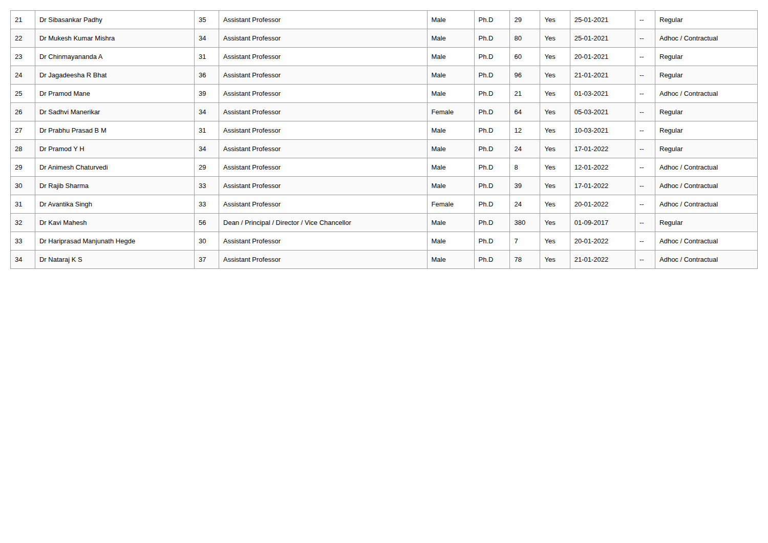| 21 | Dr Sibasankar Padhy | 35 | Assistant Professor | Male | Ph.D | 29 | Yes | 25-01-2021 | -- | Regular |
| 22 | Dr Mukesh Kumar Mishra | 34 | Assistant Professor | Male | Ph.D | 80 | Yes | 25-01-2021 | -- | Adhoc / Contractual |
| 23 | Dr Chinmayananda A | 31 | Assistant Professor | Male | Ph.D | 60 | Yes | 20-01-2021 | -- | Regular |
| 24 | Dr Jagadeesha R Bhat | 36 | Assistant Professor | Male | Ph.D | 96 | Yes | 21-01-2021 | -- | Regular |
| 25 | Dr Pramod Mane | 39 | Assistant Professor | Male | Ph.D | 21 | Yes | 01-03-2021 | -- | Adhoc / Contractual |
| 26 | Dr Sadhvi Manerikar | 34 | Assistant Professor | Female | Ph.D | 64 | Yes | 05-03-2021 | -- | Regular |
| 27 | Dr Prabhu Prasad B M | 31 | Assistant Professor | Male | Ph.D | 12 | Yes | 10-03-2021 | -- | Regular |
| 28 | Dr Pramod Y H | 34 | Assistant Professor | Male | Ph.D | 24 | Yes | 17-01-2022 | -- | Regular |
| 29 | Dr Animesh Chaturvedi | 29 | Assistant Professor | Male | Ph.D | 8 | Yes | 12-01-2022 | -- | Adhoc / Contractual |
| 30 | Dr Rajib Sharma | 33 | Assistant Professor | Male | Ph.D | 39 | Yes | 17-01-2022 | -- | Adhoc / Contractual |
| 31 | Dr Avantika Singh | 33 | Assistant Professor | Female | Ph.D | 24 | Yes | 20-01-2022 | -- | Adhoc / Contractual |
| 32 | Dr Kavi Mahesh | 56 | Dean / Principal / Director / Vice Chancellor | Male | Ph.D | 380 | Yes | 01-09-2017 | -- | Regular |
| 33 | Dr Hariprasad Manjunath Hegde | 30 | Assistant Professor | Male | Ph.D | 7 | Yes | 20-01-2022 | -- | Adhoc / Contractual |
| 34 | Dr Nataraj K S | 37 | Assistant Professor | Male | Ph.D | 78 | Yes | 21-01-2022 | -- | Adhoc / Contractual |